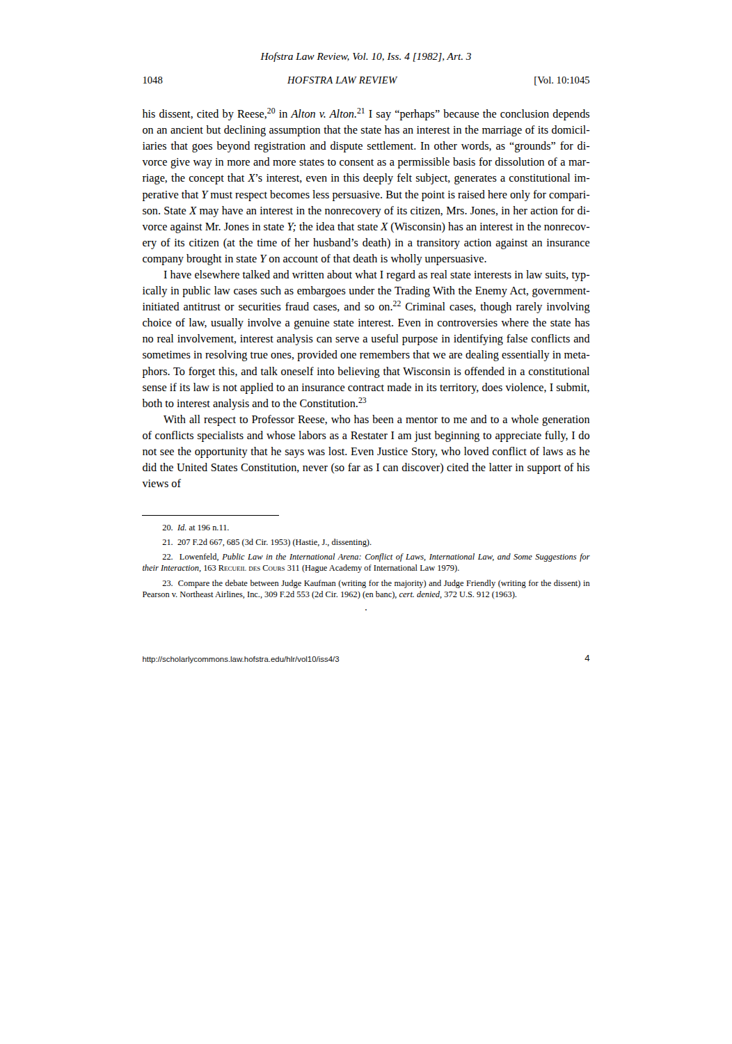Hofstra Law Review, Vol. 10, Iss. 4 [1982], Art. 3
1048 HOFSTRA LAW REVIEW [Vol. 10:1045
his dissent, cited by Reese,20 in Alton v. Alton.21 I say “perhaps” because the conclusion depends on an ancient but declining assumption that the state has an interest in the marriage of its domiciliaries that goes beyond registration and dispute settlement. In other words, as “grounds” for divorce give way in more and more states to consent as a permissible basis for dissolution of a marriage, the concept that X’s interest, even in this deeply felt subject, generates a constitutional imperative that Y must respect becomes less persuasive. But the point is raised here only for comparison. State X may have an interest in the nonrecovery of its citizen, Mrs. Jones, in her action for divorce against Mr. Jones in state Y; the idea that state X (Wisconsin) has an interest in the nonrecovery of its citizen (at the time of her husband’s death) in a transitory action against an insurance company brought in state Y on account of that death is wholly unpersuasive.
I have elsewhere talked and written about what I regard as real state interests in law suits, typically in public law cases such as embargoes under the Trading With the Enemy Act, government-initiated antitrust or securities fraud cases, and so on.22 Criminal cases, though rarely involving choice of law, usually involve a genuine state interest. Even in controversies where the state has no real involvement, interest analysis can serve a useful purpose in identifying false conflicts and sometimes in resolving true ones, provided one remembers that we are dealing essentially in metaphors. To forget this, and talk oneself into believing that Wisconsin is offended in a constitutional sense if its law is not applied to an insurance contract made in its territory, does violence, I submit, both to interest analysis and to the Constitution.23
With all respect to Professor Reese, who has been a mentor to me and to a whole generation of conflicts specialists and whose labors as a Restater I am just beginning to appreciate fully, I do not see the opportunity that he says was lost. Even Justice Story, who loved conflict of laws as he did the United States Constitution, never (so far as I can discover) cited the latter in support of his views of
20. Id. at 196 n.11.
21. 207 F.2d 667, 685 (3d Cir. 1953) (Hastie, J., dissenting).
22. Lowenfeld, Public Law in the International Arena: Conflict of Laws, International Law, and Some Suggestions for their Interaction, 163 Recueil des Cours 311 (Hague Academy of International Law 1979).
23. Compare the debate between Judge Kaufman (writing for the majority) and Judge Friendly (writing for the dissent) in Pearson v. Northeast Airlines, Inc., 309 F.2d 553 (2d Cir. 1962) (en banc), cert. denied, 372 U.S. 912 (1963).
·
http://scholarlycommons.law.hofstra.edu/hlr/vol10/iss4/3 4